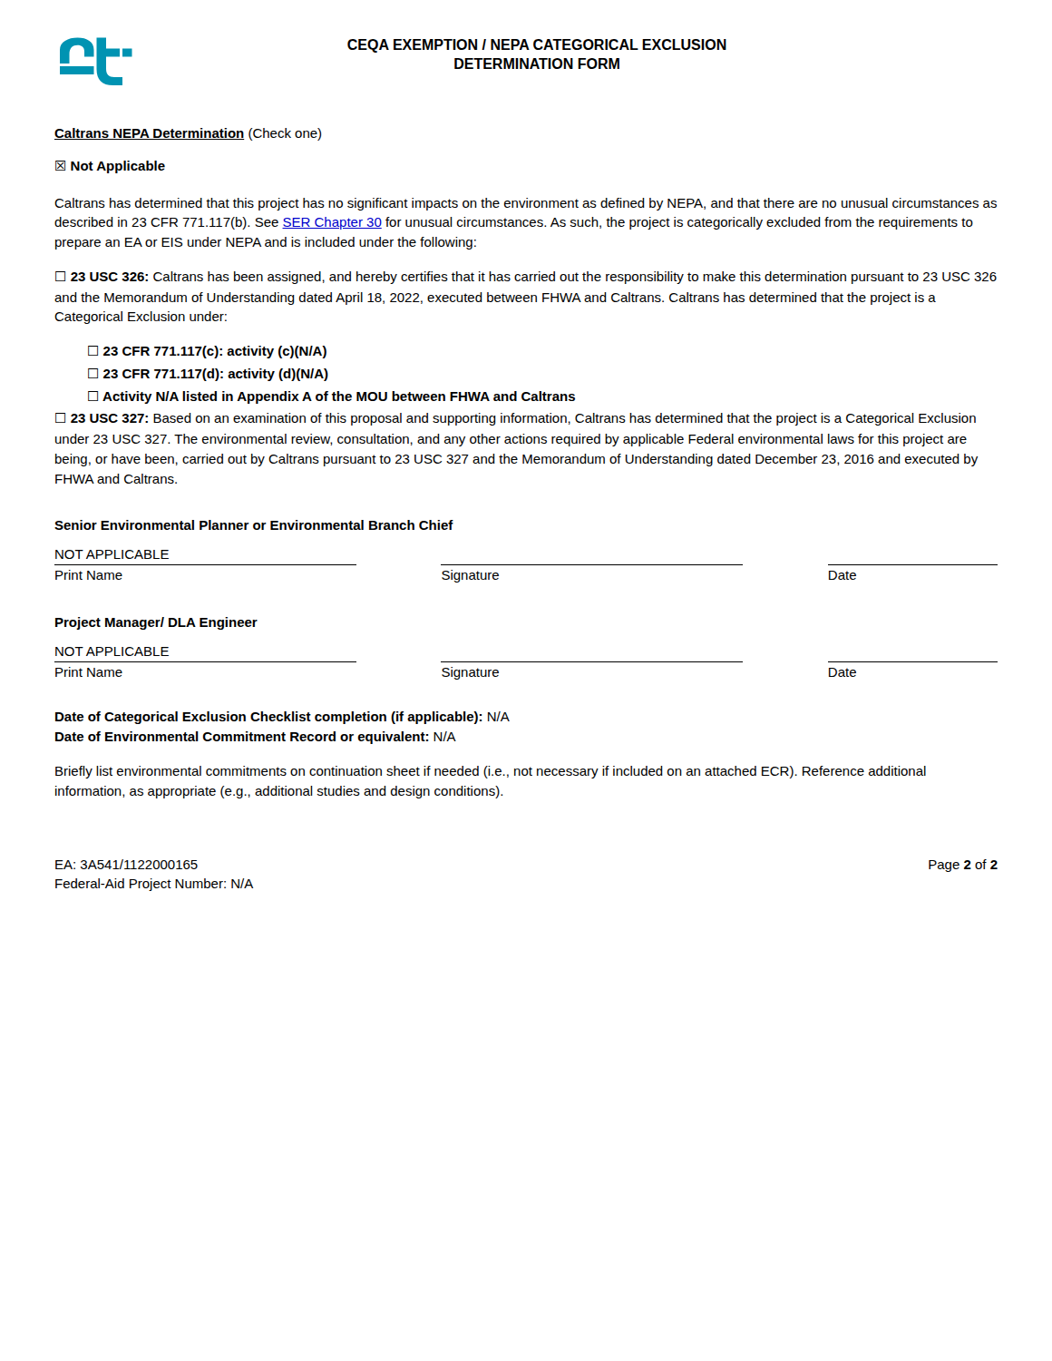CEQA EXEMPTION / NEPA CATEGORICAL EXCLUSION
DETERMINATION FORM
Caltrans NEPA Determination (Check one)
☒ Not Applicable
Caltrans has determined that this project has no significant impacts on the environment as defined by NEPA, and that there are no unusual circumstances as described in 23 CFR 771.117(b). See SER Chapter 30 for unusual circumstances. As such, the project is categorically excluded from the requirements to prepare an EA or EIS under NEPA and is included under the following:
☐ 23 USC 326: Caltrans has been assigned, and hereby certifies that it has carried out the responsibility to make this determination pursuant to 23 USC 326 and the Memorandum of Understanding dated April 18, 2022, executed between FHWA and Caltrans. Caltrans has determined that the project is a Categorical Exclusion under:
☐ 23 CFR 771.117(c): activity (c)(N/A)
☐ 23 CFR 771.117(d): activity (d)(N/A)
☐ Activity N/A listed in Appendix A of the MOU between FHWA and Caltrans
☐ 23 USC 327: Based on an examination of this proposal and supporting information, Caltrans has determined that the project is a Categorical Exclusion under 23 USC 327. The environmental review, consultation, and any other actions required by applicable Federal environmental laws for this project are being, or have been, carried out by Caltrans pursuant to 23 USC 327 and the Memorandum of Understanding dated December 23, 2016 and executed by FHWA and Caltrans.
Senior Environmental Planner or Environmental Branch Chief
| NOT APPLICABLE | | | | |
| Print Name | | Signature | | Date |
Project Manager/ DLA Engineer
| NOT APPLICABLE | | | | |
| Print Name | | Signature | | Date |
Date of Categorical Exclusion Checklist completion (if applicable): N/A
Date of Environmental Commitment Record or equivalent: N/A
Briefly list environmental commitments on continuation sheet if needed (i.e., not necessary if included on an attached ECR). Reference additional information, as appropriate (e.g., additional studies and design conditions).
EA: 3A541/1122000165
Federal-Aid Project Number: N/A
Page 2 of 2